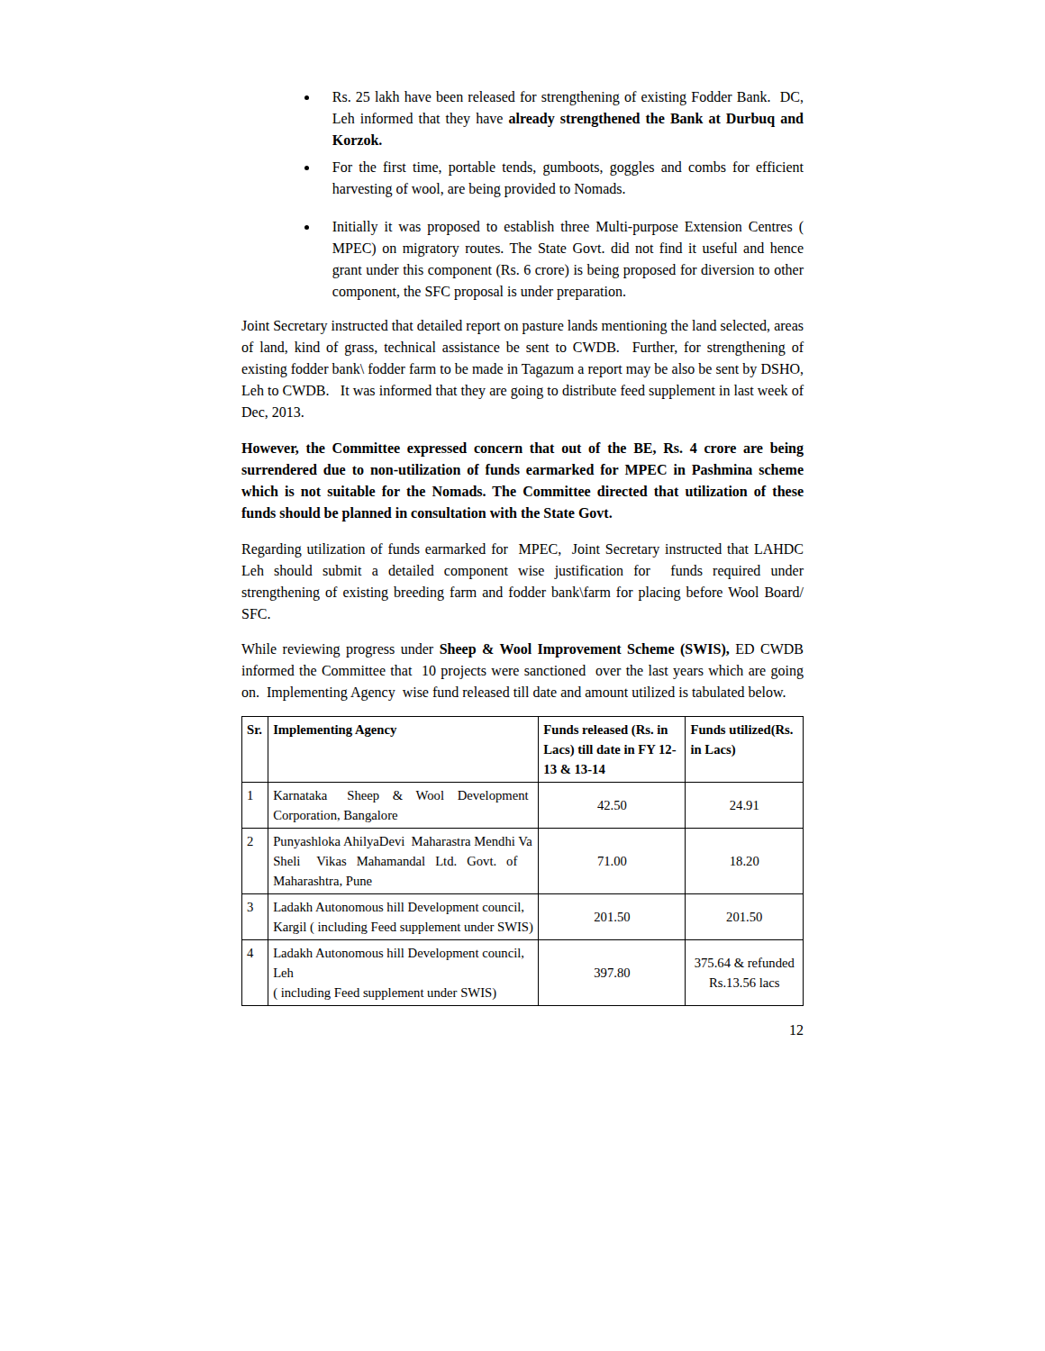Rs. 25 lakh have been released for strengthening of existing Fodder Bank. DC, Leh informed that they have already strengthened the Bank at Durbuq and Korzok.
For the first time, portable tends, gumboots, goggles and combs for efficient harvesting of wool, are being provided to Nomads.
Initially it was proposed to establish three Multi-purpose Extension Centres ( MPEC) on migratory routes. The State Govt. did not find it useful and hence grant under this component (Rs. 6 crore) is being proposed for diversion to other component, the SFC proposal is under preparation.
Joint Secretary instructed that detailed report on pasture lands mentioning the land selected, areas of land, kind of grass, technical assistance be sent to CWDB. Further, for strengthening of existing fodder bank\ fodder farm to be made in Tagazum a report may be also be sent by DSHO, Leh to CWDB. It was informed that they are going to distribute feed supplement in last week of Dec, 2013.
However, the Committee expressed concern that out of the BE, Rs. 4 crore are being surrendered due to non-utilization of funds earmarked for MPEC in Pashmina scheme which is not suitable for the Nomads. The Committee directed that utilization of these funds should be planned in consultation with the State Govt.
Regarding utilization of funds earmarked for MPEC, Joint Secretary instructed that LAHDC Leh should submit a detailed component wise justification for funds required under strengthening of existing breeding farm and fodder bank\farm for placing before Wool Board/ SFC.
While reviewing progress under Sheep & Wool Improvement Scheme (SWIS), ED CWDB informed the Committee that 10 projects were sanctioned over the last years which are going on. Implementing Agency wise fund released till date and amount utilized is tabulated below.
| Sr. | Implementing Agency | Funds released (Rs. in Lacs) till date in FY 12-13 & 13-14 | Funds utilized(Rs. in Lacs) |
| --- | --- | --- | --- |
| 1 | Karnataka Sheep & Wool Development Corporation, Bangalore | 42.50 | 24.91 |
| 2 | Punyashloka AhilyaDevi Maharastra Mendhi Va Sheli Vikas Mahamandal Ltd. Govt. of Maharashtra, Pune | 71.00 | 18.20 |
| 3 | Ladakh Autonomous hill Development council, Kargil ( including Feed supplement under SWIS) | 201.50 | 201.50 |
| 4 | Ladakh Autonomous hill Development council, Leh ( including Feed supplement under SWIS) | 397.80 | 375.64 & refunded Rs.13.56 lacs |
12